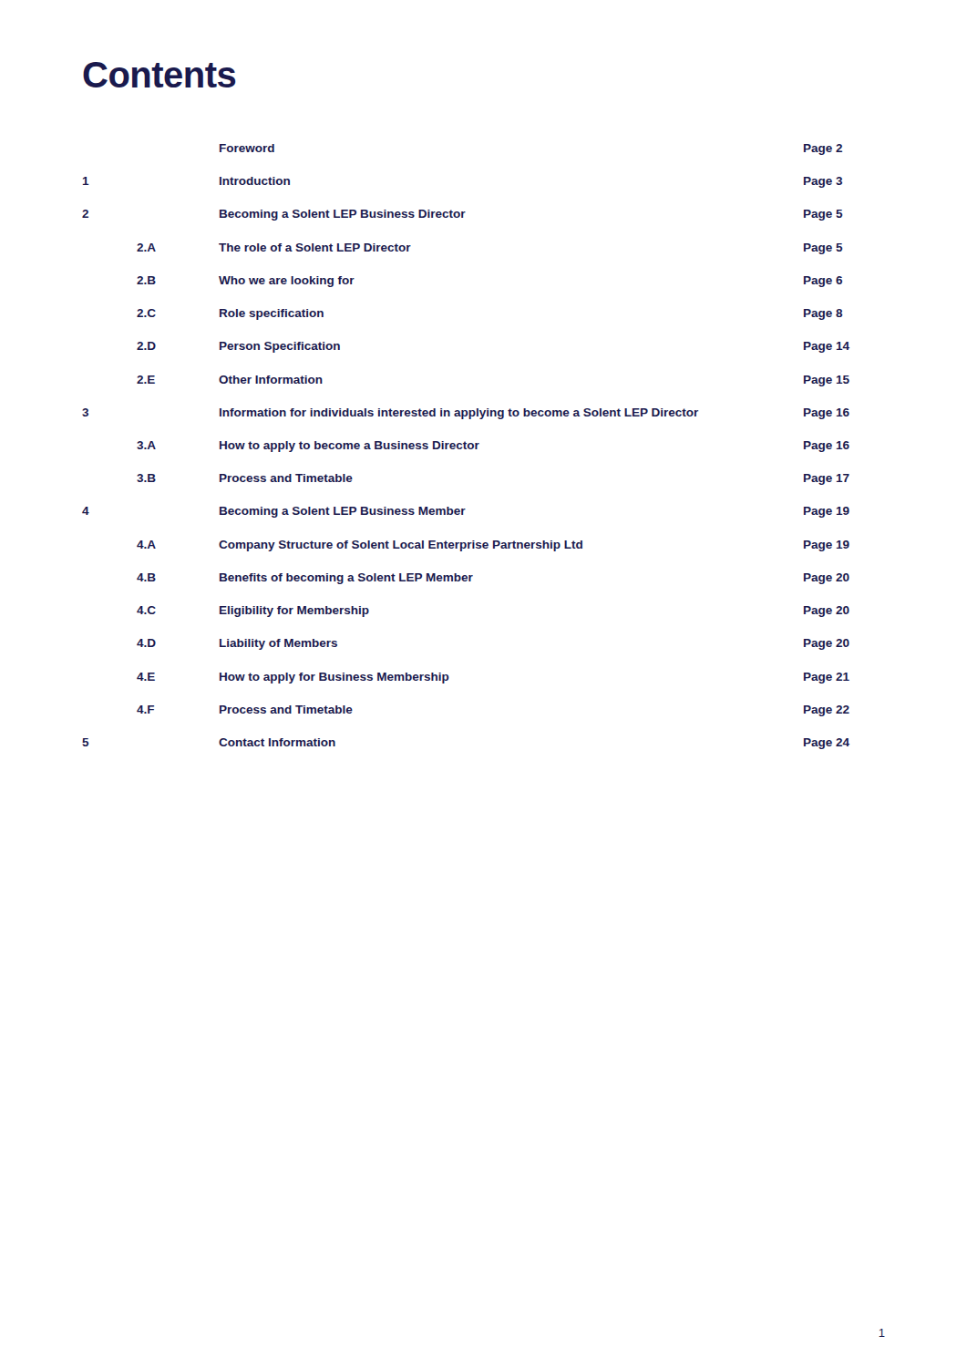Contents
| | | Foreword | Page 2 |
| 1 | | Introduction | Page 3 |
| 2 | | Becoming a Solent LEP Business Director | Page 5 |
| | 2.A | The role of a Solent LEP Director | Page 5 |
| | 2.B | Who we are looking for | Page 6 |
| | 2.C | Role specification | Page 8 |
| | 2.D | Person Specification | Page 14 |
| | 2.E | Other Information | Page 15 |
| 3 | | Information for individuals interested in applying to become a Solent LEP Director | Page 16 |
| | 3.A | How to apply to become a Business Director | Page 16 |
| | 3.B | Process and Timetable | Page 17 |
| 4 | | Becoming a Solent LEP Business Member | Page 19 |
| | 4.A | Company Structure of Solent Local Enterprise Partnership Ltd | Page 19 |
| | 4.B | Benefits of becoming a Solent LEP Member | Page 20 |
| | 4.C | Eligibility for Membership | Page 20 |
| | 4.D | Liability of Members | Page 20 |
| | 4.E | How to apply for Business Membership | Page 21 |
| | 4.F | Process and Timetable | Page 22 |
| 5 | | Contact Information | Page 24 |
1